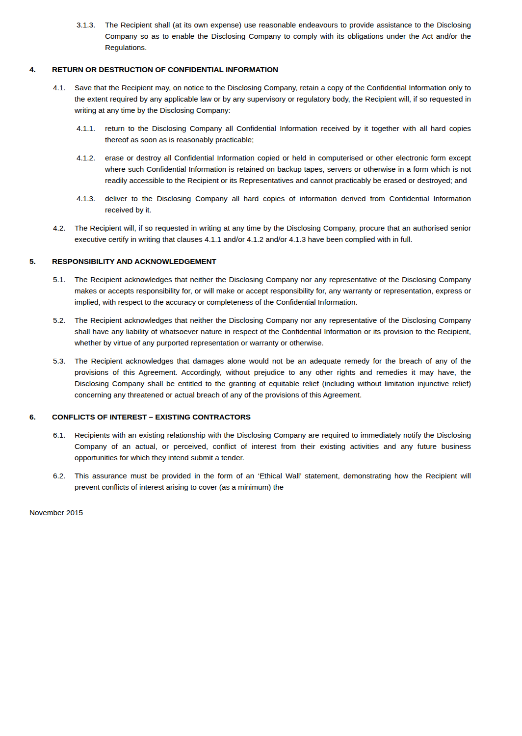3.1.3. The Recipient shall (at its own expense) use reasonable endeavours to provide assistance to the Disclosing Company so as to enable the Disclosing Company to comply with its obligations under the Act and/or the Regulations.
4. RETURN OR DESTRUCTION OF CONFIDENTIAL INFORMATION
4.1. Save that the Recipient may, on notice to the Disclosing Company, retain a copy of the Confidential Information only to the extent required by any applicable law or by any supervisory or regulatory body, the Recipient will, if so requested in writing at any time by the Disclosing Company:
4.1.1. return to the Disclosing Company all Confidential Information received by it together with all hard copies thereof as soon as is reasonably practicable;
4.1.2. erase or destroy all Confidential Information copied or held in computerised or other electronic form except where such Confidential Information is retained on backup tapes, servers or otherwise in a form which is not readily accessible to the Recipient or its Representatives and cannot practicably be erased or destroyed; and
4.1.3. deliver to the Disclosing Company all hard copies of information derived from Confidential Information received by it.
4.2. The Recipient will, if so requested in writing at any time by the Disclosing Company, procure that an authorised senior executive certify in writing that clauses 4.1.1 and/or 4.1.2 and/or 4.1.3 have been complied with in full.
5. RESPONSIBILITY AND ACKNOWLEDGEMENT
5.1. The Recipient acknowledges that neither the Disclosing Company nor any representative of the Disclosing Company makes or accepts responsibility for, or will make or accept responsibility for, any warranty or representation, express or implied, with respect to the accuracy or completeness of the Confidential Information.
5.2. The Recipient acknowledges that neither the Disclosing Company nor any representative of the Disclosing Company shall have any liability of whatsoever nature in respect of the Confidential Information or its provision to the Recipient, whether by virtue of any purported representation or warranty or otherwise.
5.3. The Recipient acknowledges that damages alone would not be an adequate remedy for the breach of any of the provisions of this Agreement. Accordingly, without prejudice to any other rights and remedies it may have, the Disclosing Company shall be entitled to the granting of equitable relief (including without limitation injunctive relief) concerning any threatened or actual breach of any of the provisions of this Agreement.
6. CONFLICTS OF INTEREST – EXISTING CONTRACTORS
6.1. Recipients with an existing relationship with the Disclosing Company are required to immediately notify the Disclosing Company of an actual, or perceived, conflict of interest from their existing activities and any future business opportunities for which they intend submit a tender.
6.2. This assurance must be provided in the form of an ‘Ethical Wall’ statement, demonstrating how the Recipient will prevent conflicts of interest arising to cover (as a minimum) the
November 2015